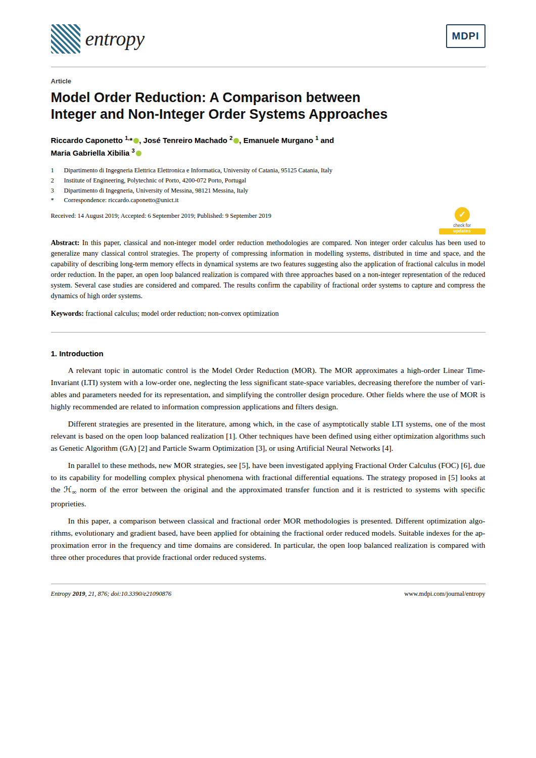entropy
MDPI
Article
Model Order Reduction: A Comparison between
Integer and Non-Integer Order Systems Approaches
Riccardo Caponetto 1,* , José Tenreiro Machado 2 , Emanuele Murgano 1 and
Maria Gabriella Xibilia 3
1 Dipartimento di Ingegneria Elettrica Elettronica e Informatica, University of Catania, 95125 Catania, Italy
2 Institute of Engineering, Polytechnic of Porto, 4200-072 Porto, Portugal
3 Dipartimento di Ingegneria, University of Messina, 98121 Messina, Italy
*Correspondence: riccardo.caponetto@unict.it
Received: 14 August 2019; Accepted: 6 September 2019; Published: 9 September 2019
check for updates
Abstract: In this paper, classical and non-integer model order reduction methodologies are compared. Non integer order calculus has been used to generalize many classical control strategies. The property of compressing information in modelling systems, distributed in time and space, and the capability of describing long-term memory effects in dynamical systems are two features suggesting also the application of fractional calculus in model order reduction. In the paper, an open loop balanced realization is compared with three approaches based on a non-integer representation of the reduced system. Several case studies are considered and compared. The results confirm the capability of fractional order systems to capture and compress the dynamics of high order systems.
Keywords: fractional calculus; model order reduction; non-convex optimization
1. Introduction
A relevant topic in automatic control is the Model Order Reduction (MOR). The MOR approximates a high-order Linear Time-Invariant (LTI) system with a low-order one, neglecting the less significant state-space variables, decreasing therefore the number of variables and parameters needed for its representation, and simplifying the controller design procedure. Other fields where the use of MOR is highly recommended are related to information compression applications and filters design.
Different strategies are presented in the literature, among which, in the case of asymptotically stable LTI systems, one of the most relevant is based on the open loop balanced realization [1]. Other techniques have been defined using either optimization algorithms such as Genetic Algorithm (GA) [2] and Particle Swarm Optimization [3], or using Artificial Neural Networks [4].
In parallel to these methods, new MOR strategies, see [5], have been investigated applying Fractional Order Calculus (FOC) [6], due to its capability for modelling complex physical phenomena with fractional differential equations. The strategy proposed in [5] looks at the ℋ∞ norm of the error between the original and the approximated transfer function and it is restricted to systems with specific proprieties.
In this paper, a comparison between classical and fractional order MOR methodologies is presented. Different optimization algorithms, evolutionary and gradient based, have been applied for obtaining the fractional order reduced models. Suitable indexes for the approximation error in the frequency and time domains are considered. In particular, the open loop balanced realization is compared with three other procedures that provide fractional order reduced systems.
Entropy 2019, 21, 876; doi:10.3390/e21090876
www.mdpi.com/journal/entropy